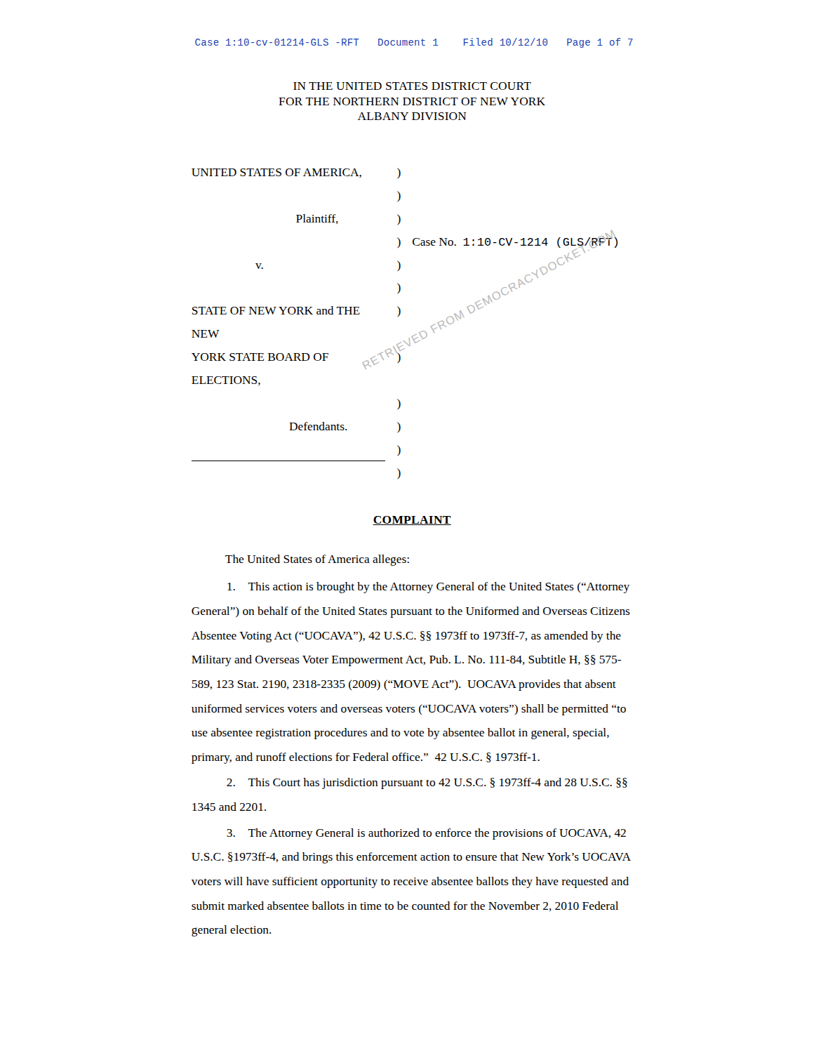Case 1:10-cv-01214-GLS -RFT Document 1 Filed 10/12/10 Page 1 of 7
IN THE UNITED STATES DISTRICT COURT
FOR THE NORTHERN DISTRICT OF NEW YORK
ALBANY DIVISION
| UNITED STATES OF AMERICA, | ) | |
| | ) |
| Plaintiff, | ) | |
| | ) | Case No. 1:10-CV-1214 (GLS/RFT) |
| v. | ) | |
| | ) | |
| STATE OF NEW YORK and THE NEW | ) | |
| YORK STATE BOARD OF ELECTIONS, | ) | |
| | ) | |
| Defendants. | ) | |
| | ) | |
| | ) | |
RETRIEVED FROM DEMOCRACYDOCKET.COM
COMPLAINT
The United States of America alleges:
This action is brought by the Attorney General of the United States (“Attorney General”) on behalf of the United States pursuant to the Uniformed and Overseas Citizens Absentee Voting Act (“UOCAVA”), 42 U.S.C. §§ 1973ff to 1973ff-7, as amended by the Military and Overseas Voter Empowerment Act, Pub. L. No. 111-84, Subtitle H, §§ 575-589, 123 Stat. 2190, 2318-2335 (2009) (“MOVE Act”). UOCAVA provides that absent uniformed services voters and overseas voters (“UOCAVA voters”) shall be permitted “to use absentee registration procedures and to vote by absentee ballot in general, special, primary, and runoff elections for Federal office.” 42 U.S.C. § 1973ff-1.
This Court has jurisdiction pursuant to 42 U.S.C. § 1973ff-4 and 28 U.S.C. §§ 1345 and 2201.
The Attorney General is authorized to enforce the provisions of UOCAVA, 42 U.S.C. §1973ff-4, and brings this enforcement action to ensure that New York’s UOCAVA voters will have sufficient opportunity to receive absentee ballots they have requested and submit marked absentee ballots in time to be counted for the November 2, 2010 Federal general election.